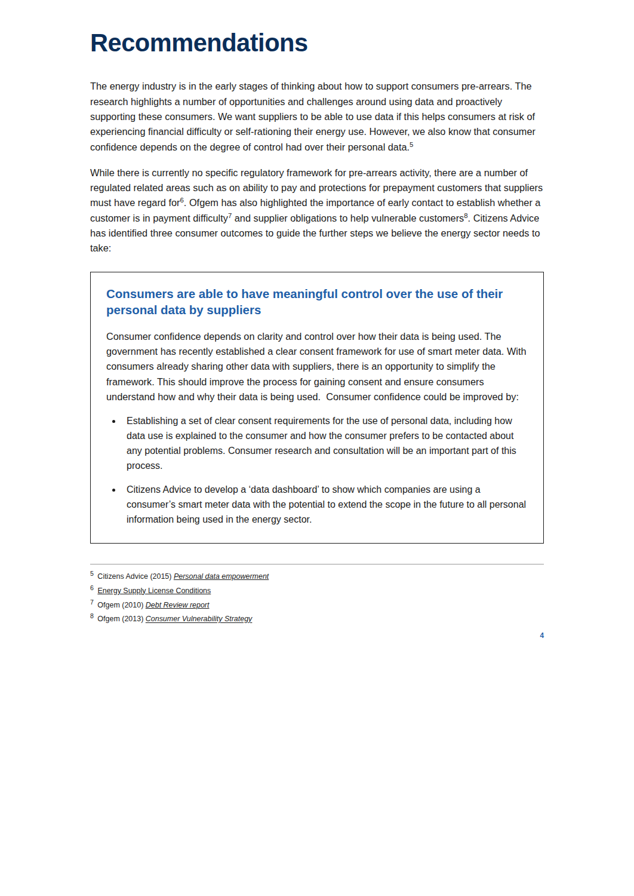Recommendations
The energy industry is in the early stages of thinking about how to support consumers pre-arrears. The research highlights a number of opportunities and challenges around using data and proactively supporting these consumers. We want suppliers to be able to use data if this helps consumers at risk of experiencing financial difficulty or self-rationing their energy use. However, we also know that consumer confidence depends on the degree of control had over their personal data.5
While there is currently no specific regulatory framework for pre-arrears activity, there are a number of regulated related areas such as on ability to pay and protections for prepayment customers that suppliers must have regard for6. Ofgem has also highlighted the importance of early contact to establish whether a customer is in payment difficulty7 and supplier obligations to help vulnerable customers8. Citizens Advice has identified three consumer outcomes to guide the further steps we believe the energy sector needs to take:
Consumers are able to have meaningful control over the use of their personal data by suppliers
Consumer confidence depends on clarity and control over how their data is being used. The government has recently established a clear consent framework for use of smart meter data. With consumers already sharing other data with suppliers, there is an opportunity to simplify the framework. This should improve the process for gaining consent and ensure consumers understand how and why their data is being used. Consumer confidence could be improved by:
Establishing a set of clear consent requirements for the use of personal data, including how data use is explained to the consumer and how the consumer prefers to be contacted about any potential problems. Consumer research and consultation will be an important part of this process.
Citizens Advice to develop a ‘data dashboard’ to show which companies are using a consumer’s smart meter data with the potential to extend the scope in the future to all personal information being used in the energy sector.
5 Citizens Advice (2015) Personal data empowerment
6 Energy Supply License Conditions
7 Ofgem (2010) Debt Review report
8 Ofgem (2013) Consumer Vulnerability Strategy
4